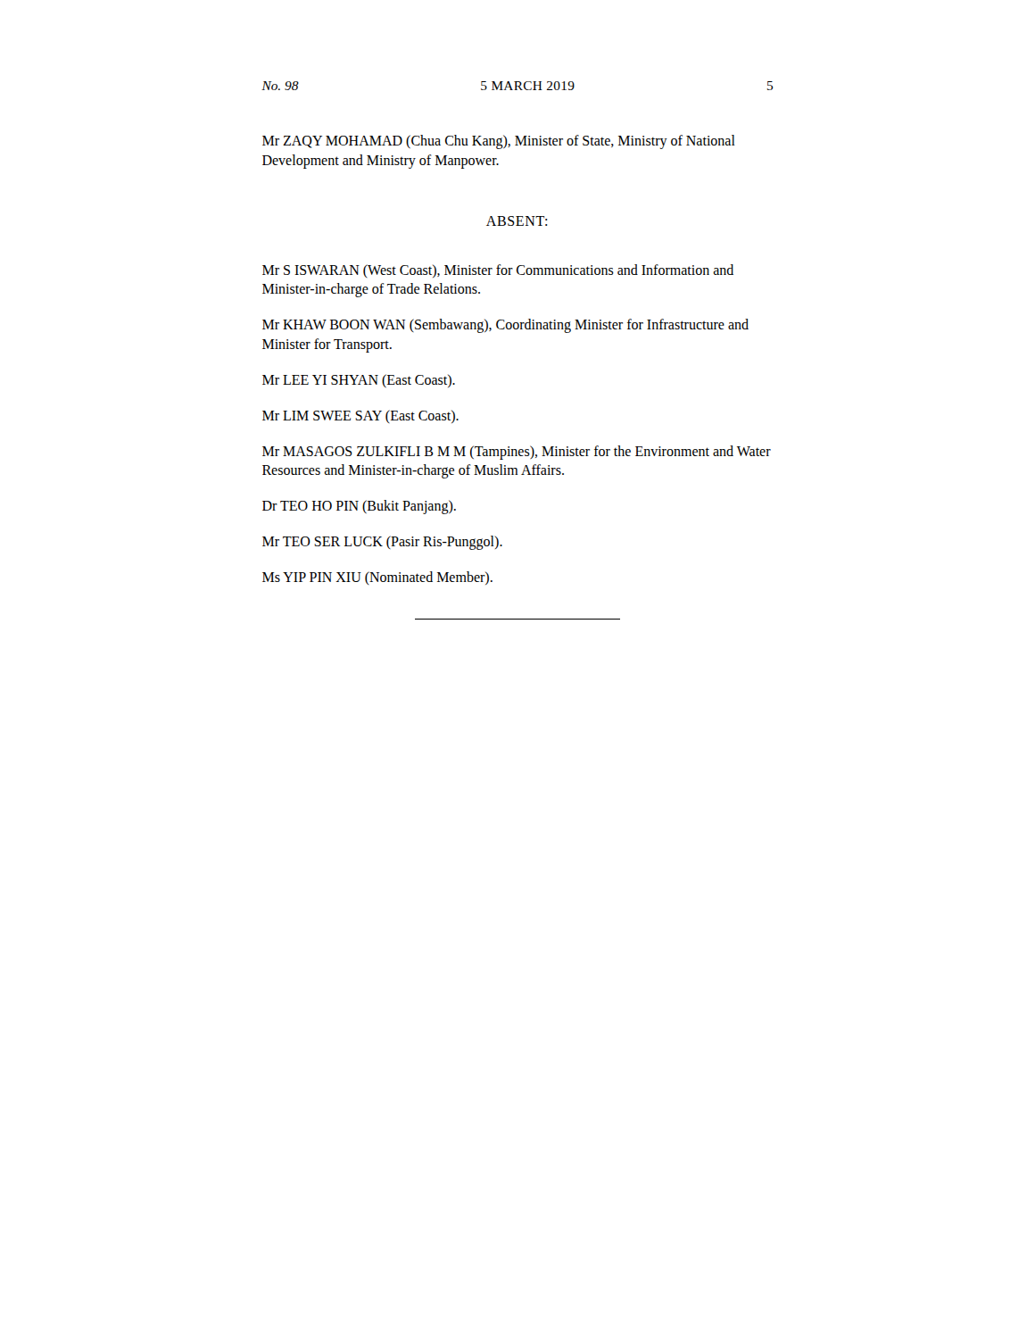No. 98 5 MARCH 2019 5
Mr ZAQY MOHAMAD (Chua Chu Kang), Minister of State, Ministry of National Development and Ministry of Manpower.
ABSENT:
Mr S ISWARAN (West Coast), Minister for Communications and Information and
Minister-in-charge of Trade Relations.
Mr KHAW BOON WAN (Sembawang), Coordinating Minister for Infrastructure and Minister for Transport.
Mr LEE YI SHYAN (East Coast).
Mr LIM SWEE SAY (East Coast).
Mr MASAGOS ZULKIFLI B M M (Tampines), Minister for the Environment and Water Resources and Minister-in-charge of Muslim Affairs.
Dr TEO HO PIN (Bukit Panjang).
Mr TEO SER LUCK (Pasir Ris-Punggol).
Ms YIP PIN XIU (Nominated Member).